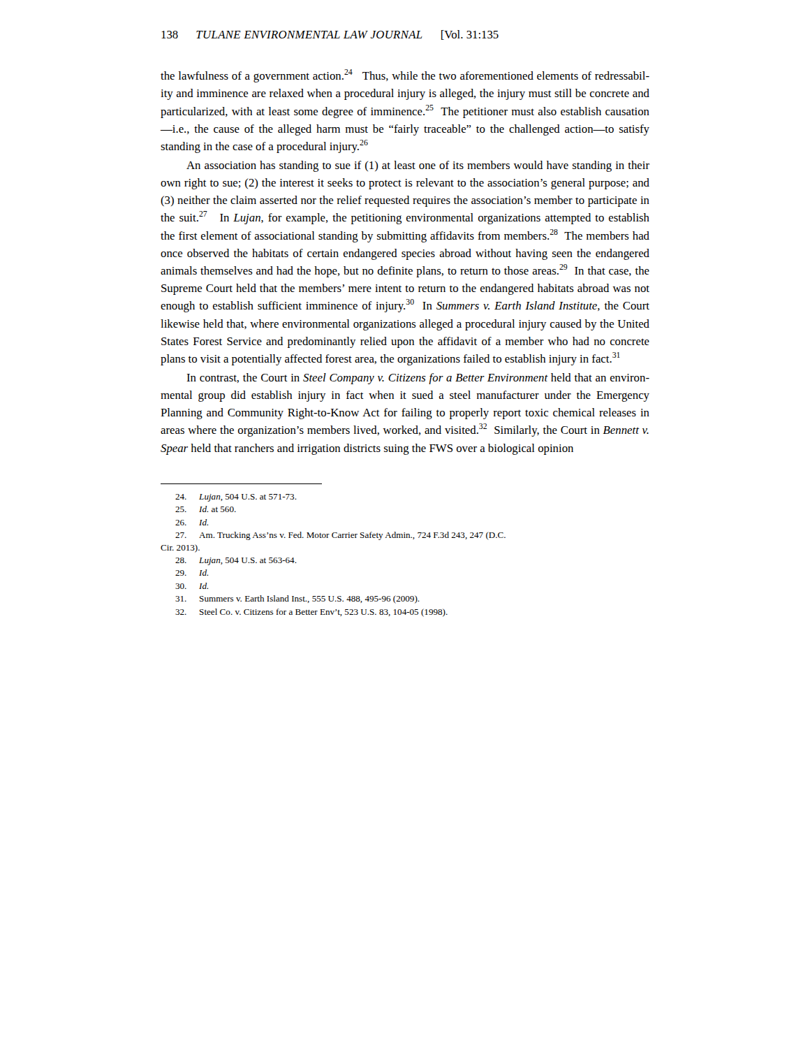138 TULANE ENVIRONMENTAL LAW JOURNAL [Vol. 31:135
the lawfulness of a government action.24 Thus, while the two aforementioned elements of redressability and imminence are relaxed when a procedural injury is alleged, the injury must still be concrete and particularized, with at least some degree of imminence.25 The petitioner must also establish causation—i.e., the cause of the alleged harm must be “fairly traceable” to the challenged action—to satisfy standing in the case of a procedural injury.26
An association has standing to sue if (1) at least one of its members would have standing in their own right to sue; (2) the interest it seeks to protect is relevant to the association’s general purpose; and (3) neither the claim asserted nor the relief requested requires the association’s member to participate in the suit.27 In Lujan, for example, the petitioning environmental organizations attempted to establish the first element of associational standing by submitting affidavits from members.28 The members had once observed the habitats of certain endangered species abroad without having seen the endangered animals themselves and had the hope, but no definite plans, to return to those areas.29 In that case, the Supreme Court held that the members’ mere intent to return to the endangered habitats abroad was not enough to establish sufficient imminence of injury.30 In Summers v. Earth Island Institute, the Court likewise held that, where environmental organizations alleged a procedural injury caused by the United States Forest Service and predominantly relied upon the affidavit of a member who had no concrete plans to visit a potentially affected forest area, the organizations failed to establish injury in fact.31
In contrast, the Court in Steel Company v. Citizens for a Better Environment held that an environmental group did establish injury in fact when it sued a steel manufacturer under the Emergency Planning and Community Right-to-Know Act for failing to properly report toxic chemical releases in areas where the organization’s members lived, worked, and visited.32 Similarly, the Court in Bennett v. Spear held that ranchers and irrigation districts suing the FWS over a biological opinion
Lujan, 504 U.S. at 571-73.
Id. at 560.
Id.
Am. Trucking Ass’ns v. Fed. Motor Carrier Safety Admin., 724 F.3d 243, 247 (D.C. Cir. 2013).
Lujan, 504 U.S. at 563-64.
Id.
Id.
Summers v. Earth Island Inst., 555 U.S. 488, 495-96 (2009).
Steel Co. v. Citizens for a Better Env’t, 523 U.S. 83, 104-05 (1998).